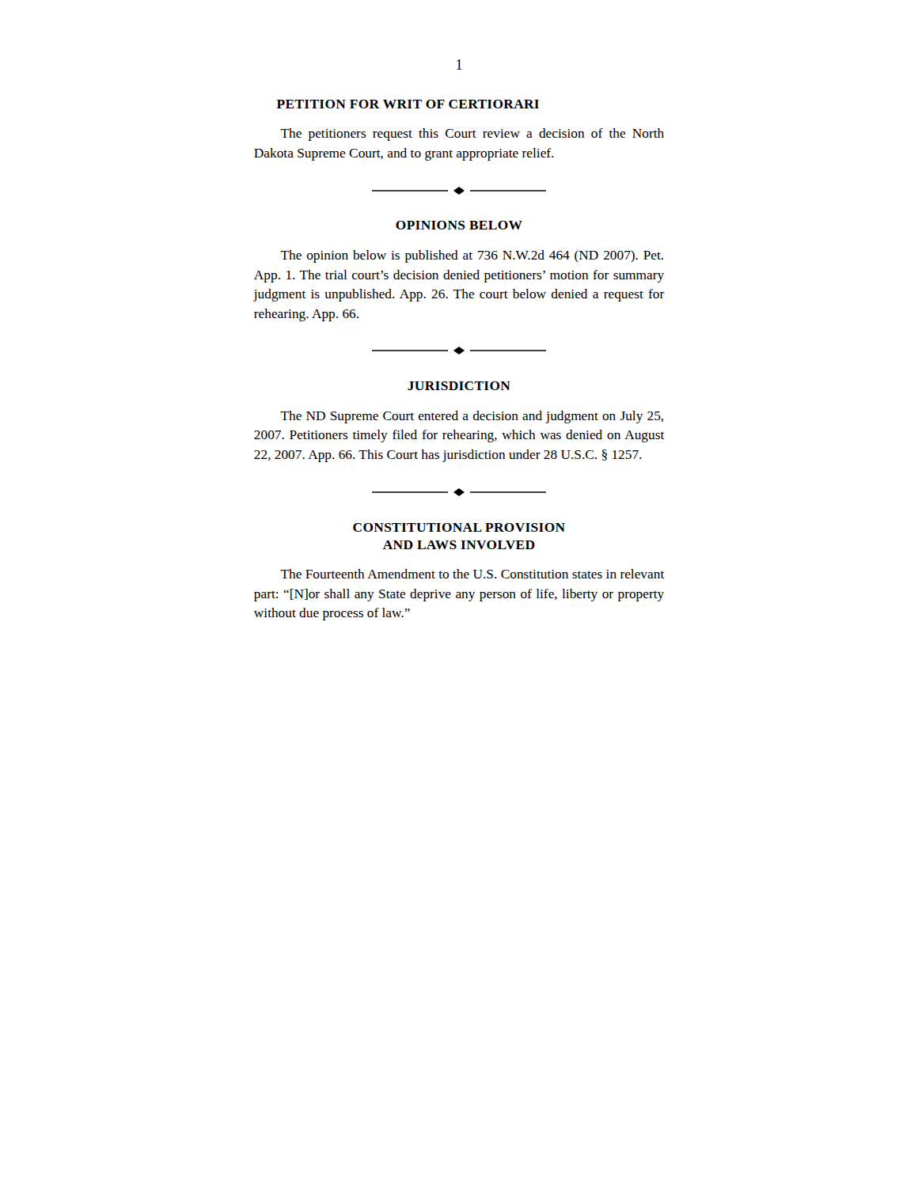1
PETITION FOR WRIT OF CERTIORARI
The petitioners request this Court review a decision of the North Dakota Supreme Court, and to grant appropriate relief.
OPINIONS BELOW
The opinion below is published at 736 N.W.2d 464 (ND 2007). Pet. App. 1. The trial court’s decision denied petitioners’ motion for summary judgment is unpublished. App. 26. The court below denied a request for rehearing. App. 66.
JURISDICTION
The ND Supreme Court entered a decision and judgment on July 25, 2007. Petitioners timely filed for rehearing, which was denied on August 22, 2007. App. 66. This Court has jurisdiction under 28 U.S.C. § 1257.
CONSTITUTIONAL PROVISION
AND LAWS INVOLVED
The Fourteenth Amendment to the U.S. Constitution states in relevant part: “[N]or shall any State deprive any person of life, liberty or property without due process of law.”